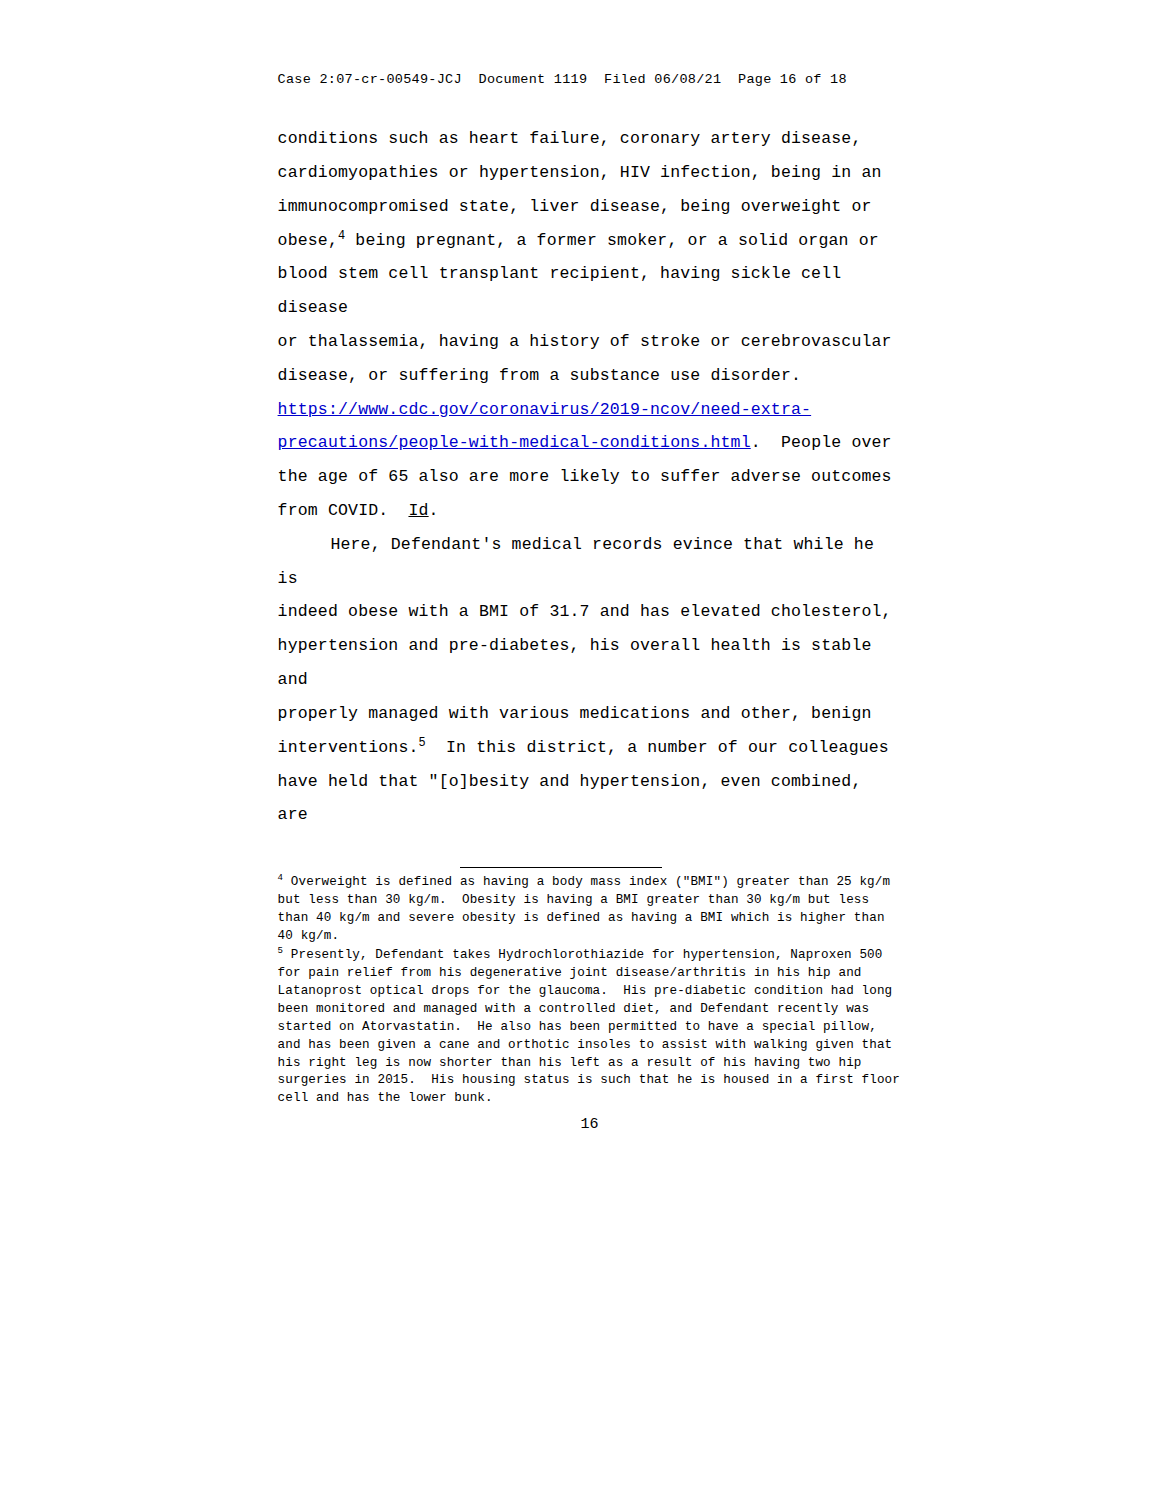Case 2:07-cr-00549-JCJ Document 1119 Filed 06/08/21 Page 16 of 18
conditions such as heart failure, coronary artery disease,
cardiomyopathies or hypertension, HIV infection, being in an
immunocompromised state, liver disease, being overweight or
obese,4 being pregnant, a former smoker, or a solid organ or
blood stem cell transplant recipient, having sickle cell disease
or thalassemia, having a history of stroke or cerebrovascular
disease, or suffering from a substance use disorder.
https://www.cdc.gov/coronavirus/2019-ncov/need-extra-
precautions/people-with-medical-conditions.html. People over
the age of 65 also are more likely to suffer adverse outcomes
from COVID. Id.
Here, Defendant's medical records evince that while he is
indeed obese with a BMI of 31.7 and has elevated cholesterol,
hypertension and pre-diabetes, his overall health is stable and
properly managed with various medications and other, benign
interventions.5 In this district, a number of our colleagues
have held that "[o]besity and hypertension, even combined, are
4 Overweight is defined as having a body mass index ("BMI") greater than 25 kg/m but less than 30 kg/m. Obesity is having a BMI greater than 30 kg/m but less than 40 kg/m and severe obesity is defined as having a BMI which is higher than 40 kg/m.
5 Presently, Defendant takes Hydrochlorothiazide for hypertension, Naproxen 500 for pain relief from his degenerative joint disease/arthritis in his hip and Latanoprost optical drops for the glaucoma. His pre-diabetic condition had long been monitored and managed with a controlled diet, and Defendant recently was started on Atorvastatin. He also has been permitted to have a special pillow, and has been given a cane and orthotic insoles to assist with walking given that his right leg is now shorter than his left as a result of his having two hip surgeries in 2015. His housing status is such that he is housed in a first floor cell and has the lower bunk.
16